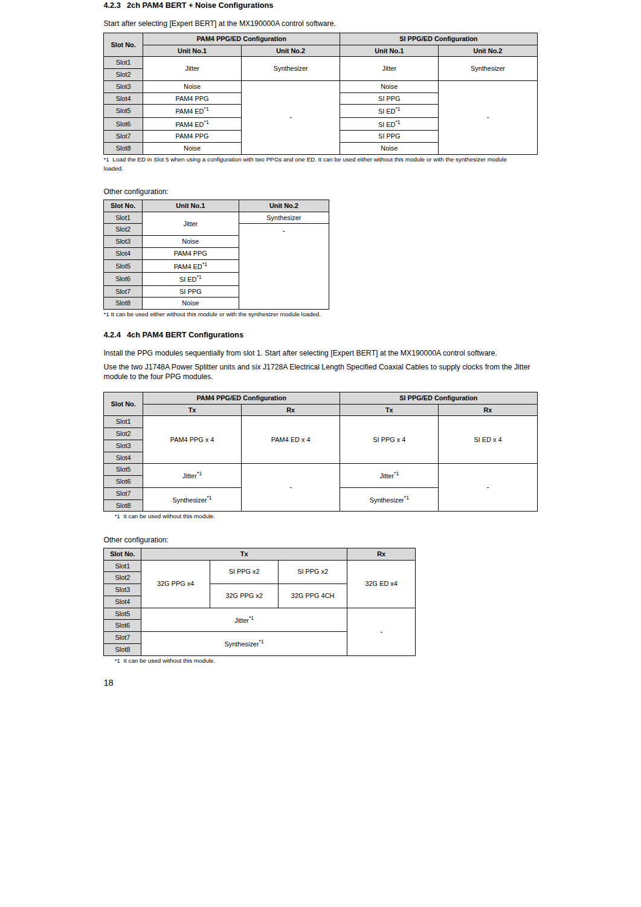4.2.32ch PAM4 BERT + Noise Configurations
Start after selecting [Expert BERT] at the MX190000A control software.
| Slot No. | PAM4 PPG/ED Configuration | SI PPG/ED Configuration |
| --- | --- | --- |
| Unit No.1 | Unit No.2 | Unit No.1 | Unit No.2 |
| Slot1 | Jitter | Synthesizer | Jitter | Synthesizer |
| Slot2 |
| Slot3 | Noise | - | Noise | - |
| Slot4 | PAM4 PPG | SI PPG |
| Slot5 | PAM4 ED *1 | SI ED *1 |
| Slot6 | PAM4 ED *1 | SI ED *1 |
| Slot7 | PAM4 PPG | SI PPG |
| Slot8 | Noise | Noise |
*1 Load the ED in Slot 5 when using a configuration with two PPGs and one ED. It can be used either without this module or with the synthesizer module
loaded.
Other configuration:
| Slot No. | Unit No.1 | Unit No.2 |
| --- | --- | --- |
| Slot1 | Jitter | Synthesizer |
| Slot2 | - |
| Slot3 | Noise |
| Slot4 | PAM4 PPG |
| Slot5 | PAM4 ED *1 |
| Slot6 | SI ED *1 |
| Slot7 | SI PPG |
| Slot8 | Noise |
*1 It can be used either without this module or with the synthesizer module loaded.
4.2.44ch PAM4 BERT Configurations
Install the PPG modules sequentially from slot 1. Start after selecting [Expert BERT] at the MX190000A control software.
Use the two J1748A Power Splitter units and six J1728A Electrical Length Specified Coaxial Cables to supply clocks from the Jitter module to the four PPG modules.
| Slot No. | PAM4 PPG/ED Configuration | SI PPG/ED Configuration |
| --- | --- | --- |
| Tx | Rx | Tx | Rx |
| Slot1 | PAM4 PPG x 4 | PAM4 ED x 4 | SI PPG x 4 | SI ED x 4 |
| Slot2 |
| Slot3 |
| Slot4 |
| Slot5 | Jitter *1 | - | Jitter *1 | - |
| Slot6 |
| Slot7 | Synthesizer *1 | Synthesizer *1 |
| Slot8 |
*1 It can be used without this module.
Other configuration:
| Slot No. | Tx | Rx |
| --- | --- | --- |
| Slot1 | 32G PPG x4 | SI PPG x2 | SI PPG x2 | 32G ED x4 |
| Slot2 |
| Slot3 | 32G PPG x2 | 32G PPG 4CH |
| Slot4 |
| Slot5 | Jitter *1 | - |
| Slot6 |
| Slot7 | Synthesizer *1 |
| Slot8 |
*1 It can be used without this module.
18